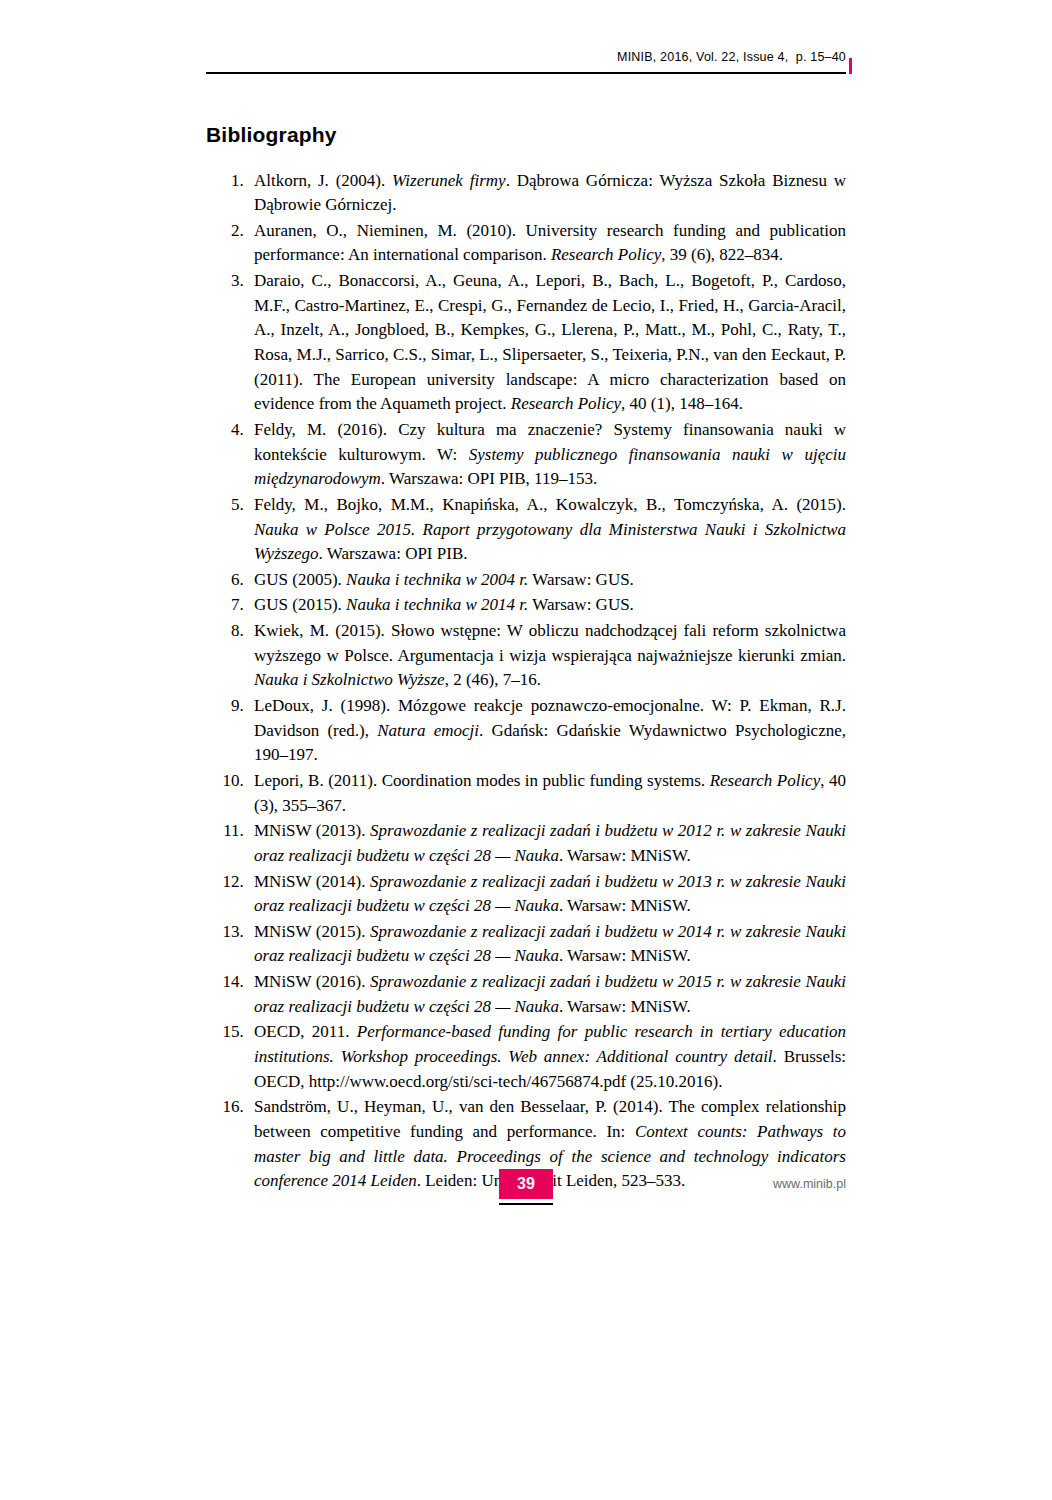MINIB, 2016, Vol. 22, Issue 4, p. 15–40
Bibliography
Altkorn, J. (2004). Wizerunek firmy. Dąbrowa Górnicza: Wyższa Szkoła Biznesu w Dąbrowie Górniczej.
Auranen, O., Nieminen, M. (2010). University research funding and publication performance: An international comparison. Research Policy, 39 (6), 822–834.
Daraio, C., Bonaccorsi, A., Geuna, A., Lepori, B., Bach, L., Bogetoft, P., Cardoso, M.F., Castro-Martinez, E., Crespi, G., Fernandez de Lecio, I., Fried, H., Garcia-Aracil, A., Inzelt, A., Jongbloed, B., Kempkes, G., Llerena, P., Matt., M., Pohl, C., Raty, T., Rosa, M.J., Sarrico, C.S., Simar, L., Slipersaeter, S., Teixeria, P.N., van den Eeckaut, P. (2011). The European university landscape: A micro characterization based on evidence from the Aquameth project. Research Policy, 40 (1), 148–164.
Feldy, M. (2016). Czy kultura ma znaczenie? Systemy finansowania nauki w kontekście kulturowym. W: Systemy publicznego finansowania nauki w ujęciu międzynarodowym. Warszawa: OPI PIB, 119–153.
Feldy, M., Bojko, M.M., Knapińska, A., Kowalczyk, B., Tomczyńska, A. (2015). Nauka w Polsce 2015. Raport przygotowany dla Ministerstwa Nauki i Szkolnictwa Wyższego. Warszawa: OPI PIB.
GUS (2005). Nauka i technika w 2004 r. Warsaw: GUS.
GUS (2015). Nauka i technika w 2014 r. Warsaw: GUS.
Kwiek, M. (2015). Słowo wstępne: W obliczu nadchodzącej fali reform szkolnictwa wyższego w Polsce. Argumentacja i wizja wspierająca najważniejsze kierunki zmian. Nauka i Szkolnictwo Wyższe, 2 (46), 7–16.
LeDoux, J. (1998). Mózgowe reakcje poznawczo-emocjonalne. W: P. Ekman, R.J. Davidson (red.), Natura emocji. Gdańsk: Gdańskie Wydawnictwo Psychologiczne, 190–197.
Lepori, B. (2011). Coordination modes in public funding systems. Research Policy, 40 (3), 355–367.
MNiSW (2013). Sprawozdanie z realizacji zadań i budżetu w 2012 r. w zakresie Nauki oraz realizacji budżetu w części 28 — Nauka. Warsaw: MNiSW.
MNiSW (2014). Sprawozdanie z realizacji zadań i budżetu w 2013 r. w zakresie Nauki oraz realizacji budżetu w części 28 — Nauka. Warsaw: MNiSW.
MNiSW (2015). Sprawozdanie z realizacji zadań i budżetu w 2014 r. w zakresie Nauki oraz realizacji budżetu w części 28 — Nauka. Warsaw: MNiSW.
MNiSW (2016). Sprawozdanie z realizacji zadań i budżetu w 2015 r. w zakresie Nauki oraz realizacji budżetu w części 28 — Nauka. Warsaw: MNiSW.
OECD, 2011. Performance-based funding for public research in tertiary education institutions. Workshop proceedings. Web annex: Additional country detail. Brussels: OECD, http://www.oecd.org/sti/sci-tech/46756874.pdf (25.10.2016).
Sandström, U., Heyman, U., van den Besselaar, P. (2014). The complex relationship between competitive funding and performance. In: Context counts: Pathways to master big and little data. Proceedings of the science and technology indicators conference 2014 Leiden. Leiden: Universiteit Leiden, 523–533.
39
www.minib.pl